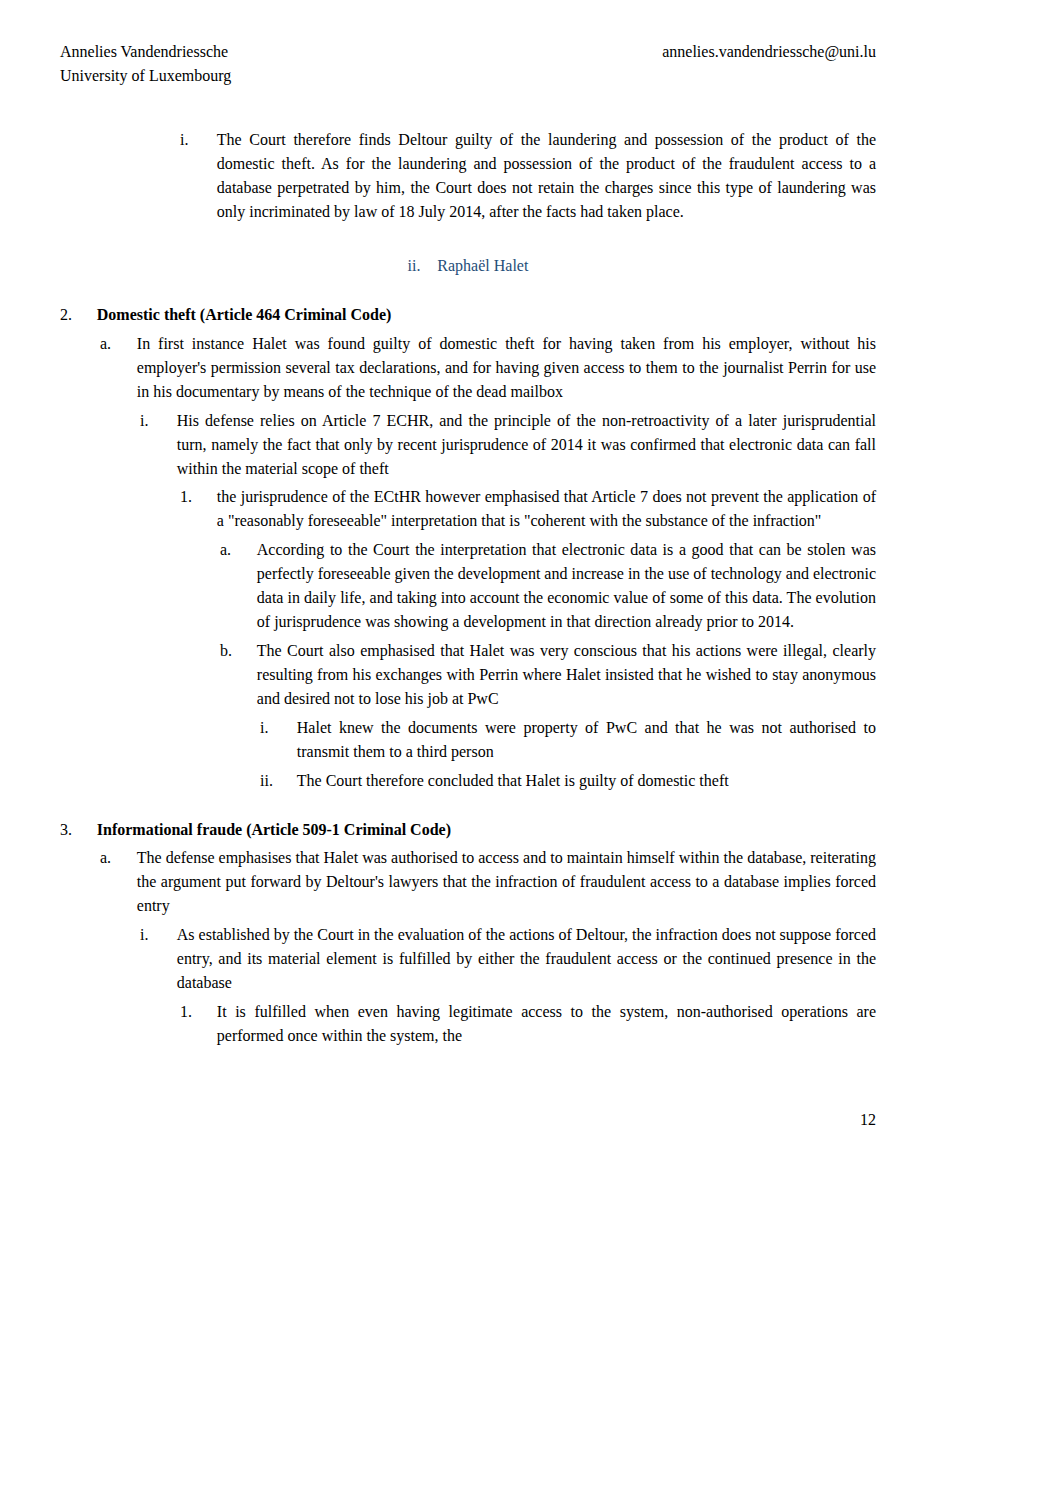Annelies Vandendriessche
University of Luxembourg
annelies.vandendriessche@uni.lu
i. The Court therefore finds Deltour guilty of the laundering and possession of the product of the domestic theft. As for the laundering and possession of the product of the fraudulent access to a database perpetrated by him, the Court does not retain the charges since this type of laundering was only incriminated by law of 18 July 2014, after the facts had taken place.
ii. Raphaël Halet
2. Domestic theft (Article 464 Criminal Code)
a. In first instance Halet was found guilty of domestic theft for having taken from his employer, without his employer's permission several tax declarations, and for having given access to them to the journalist Perrin for use in his documentary by means of the technique of the dead mailbox
i. His defense relies on Article 7 ECHR, and the principle of the non-retroactivity of a later jurisprudential turn, namely the fact that only by recent jurisprudence of 2014 it was confirmed that electronic data can fall within the material scope of theft
1. the jurisprudence of the ECtHR however emphasised that Article 7 does not prevent the application of a "reasonably foreseeable" interpretation that is "coherent with the substance of the infraction"
a. According to the Court the interpretation that electronic data is a good that can be stolen was perfectly foreseeable given the development and increase in the use of technology and electronic data in daily life, and taking into account the economic value of some of this data. The evolution of jurisprudence was showing a development in that direction already prior to 2014.
b. The Court also emphasised that Halet was very conscious that his actions were illegal, clearly resulting from his exchanges with Perrin where Halet insisted that he wished to stay anonymous and desired not to lose his job at PwC
i. Halet knew the documents were property of PwC and that he was not authorised to transmit them to a third person
ii. The Court therefore concluded that Halet is guilty of domestic theft
3. Informational fraude (Article 509-1 Criminal Code)
a. The defense emphasises that Halet was authorised to access and to maintain himself within the database, reiterating the argument put forward by Deltour's lawyers that the infraction of fraudulent access to a database implies forced entry
i. As established by the Court in the evaluation of the actions of Deltour, the infraction does not suppose forced entry, and its material element is fulfilled by either the fraudulent access or the continued presence in the database
1. It is fulfilled when even having legitimate access to the system, non-authorised operations are performed once within the system, the
12